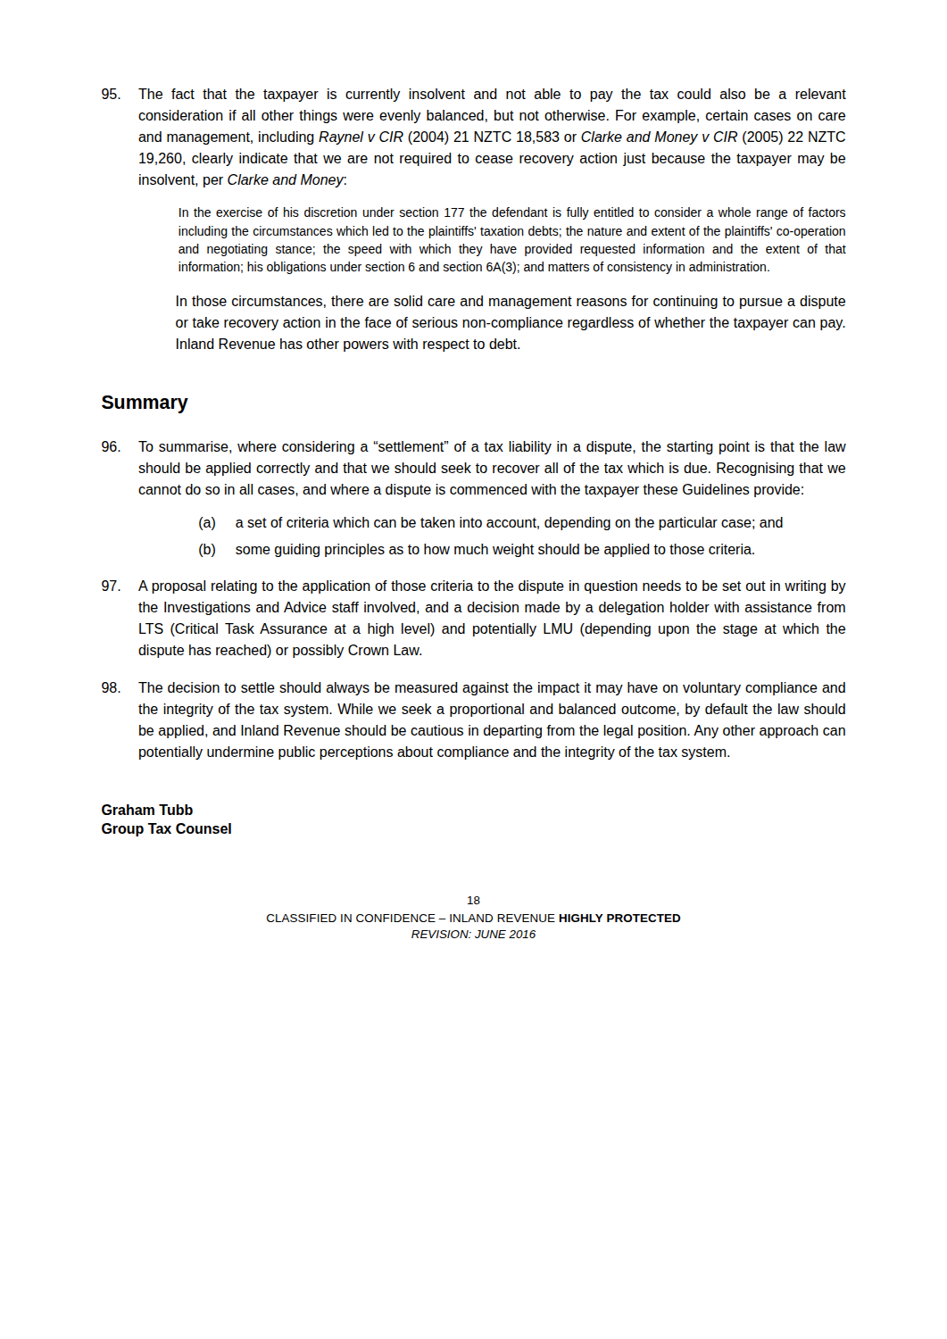95. The fact that the taxpayer is currently insolvent and not able to pay the tax could also be a relevant consideration if all other things were evenly balanced, but not otherwise. For example, certain cases on care and management, including Raynel v CIR (2004) 21 NZTC 18,583 or Clarke and Money v CIR (2005) 22 NZTC 19,260, clearly indicate that we are not required to cease recovery action just because the taxpayer may be insolvent, per Clarke and Money:
In the exercise of his discretion under section 177 the defendant is fully entitled to consider a whole range of factors including the circumstances which led to the plaintiffs' taxation debts; the nature and extent of the plaintiffs' co-operation and negotiating stance; the speed with which they have provided requested information and the extent of that information; his obligations under section 6 and section 6A(3); and matters of consistency in administration.
In those circumstances, there are solid care and management reasons for continuing to pursue a dispute or take recovery action in the face of serious non-compliance regardless of whether the taxpayer can pay. Inland Revenue has other powers with respect to debt.
Summary
96. To summarise, where considering a “settlement” of a tax liability in a dispute, the starting point is that the law should be applied correctly and that we should seek to recover all of the tax which is due. Recognising that we cannot do so in all cases, and where a dispute is commenced with the taxpayer these Guidelines provide:
(a) a set of criteria which can be taken into account, depending on the particular case; and
(b) some guiding principles as to how much weight should be applied to those criteria.
97. A proposal relating to the application of those criteria to the dispute in question needs to be set out in writing by the Investigations and Advice staff involved, and a decision made by a delegation holder with assistance from LTS (Critical Task Assurance at a high level) and potentially LMU (depending upon the stage at which the dispute has reached) or possibly Crown Law.
98. The decision to settle should always be measured against the impact it may have on voluntary compliance and the integrity of the tax system. While we seek a proportional and balanced outcome, by default the law should be applied, and Inland Revenue should be cautious in departing from the legal position. Any other approach can potentially undermine public perceptions about compliance and the integrity of the tax system.
Graham Tubb
Group Tax Counsel
18
CLASSIFIED IN CONFIDENCE – INLAND REVENUE HIGHLY PROTECTED
REVISION: JUNE 2016